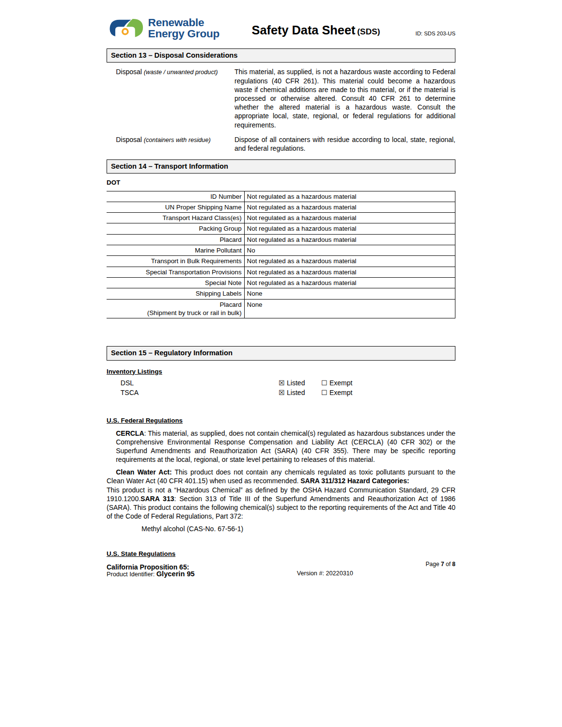Renewable Energy Group
Safety Data Sheet (SDS)
ID: SDS 203-US
Section 13 – Disposal Considerations
Disposal (waste / unwanted product)
This material, as supplied, is not a hazardous waste according to Federal regulations (40 CFR 261). This material could become a hazardous waste if chemical additions are made to this material, or if the material is processed or otherwise altered. Consult 40 CFR 261 to determine whether the altered material is a hazardous waste. Consult the appropriate local, state, regional, or federal regulations for additional requirements.
Disposal (containers with residue)
Dispose of all containers with residue according to local, state, regional, and federal regulations.
Section 14 – Transport Information
DOT
| ID Number | Not regulated as a hazardous material |
| UN Proper Shipping Name | Not regulated as a hazardous material |
| Transport Hazard Class(es) | Not regulated as a hazardous material |
| Packing Group | Not regulated as a hazardous material |
| Placard | Not regulated as a hazardous material |
| Marine Pollutant | No |
| Transport in Bulk Requirements | Not regulated as a hazardous material |
| Special Transportation Provisions | Not regulated as a hazardous material |
| Special Note | Not regulated as a hazardous material |
| Shipping Labels | None |
| Placard (Shipment by truck or rail in bulk) | None |
Section 15 – Regulatory Information
Inventory Listings
DSL
☒ Listed ☐ Exempt
TSCA
☒ Listed ☐ Exempt
U.S. Federal Regulations
CERCLA: This material, as supplied, does not contain chemical(s) regulated as hazardous substances under the Comprehensive Environmental Response Compensation and Liability Act (CERCLA) (40 CFR 302) or the Superfund Amendments and Reauthorization Act (SARA) (40 CFR 355). There may be specific reporting requirements at the local, regional, or state level pertaining to releases of this material.
Clean Water Act: This product does not contain any chemicals regulated as toxic pollutants pursuant to the Clean Water Act (40 CFR 401.15) when used as recommended. SARA 311/312 Hazard Categories:
This product is not a “Hazardous Chemical” as defined by the OSHA Hazard Communication Standard, 29 CFR 1910.1200.SARA 313: Section 313 of Title III of the Superfund Amendments and Reauthorization Act of 1986 (SARA). This product contains the following chemical(s) subject to the reporting requirements of the Act and Title 40 of the Code of Federal Regulations, Part 372:
Methyl alcohol (CAS-No. 67-56-1)
U.S. State Regulations
California Proposition 65:
Page 7 of 8
Product Identifier: Glycerin 95
Version #: 20220310